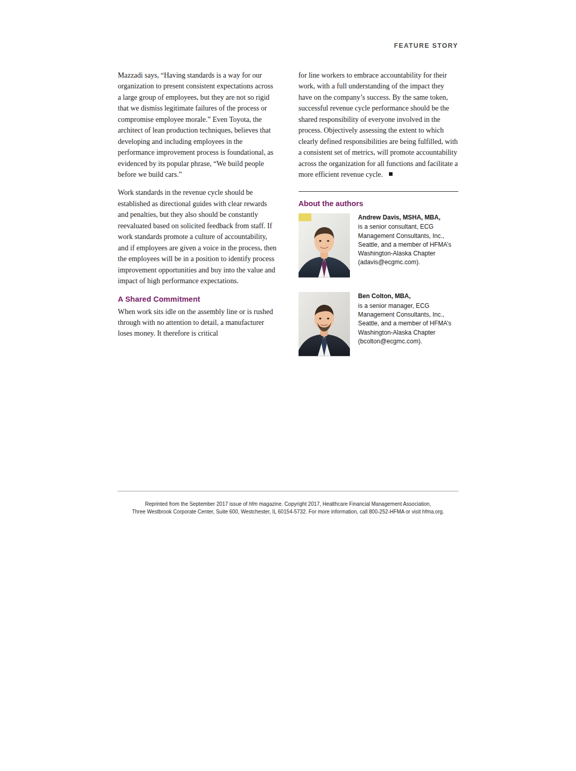FEATURE STORY
Mazzadi says, “Having standards is a way for our organization to present consistent expectations across a large group of employees, but they are not so rigid that we dismiss legitimate failures of the process or compromise employee morale.” Even Toyota, the architect of lean production techniques, believes that developing and including employees in the performance improvement process is foundational, as evidenced by its popular phrase, “We build people before we build cars.”
Work standards in the revenue cycle should be established as directional guides with clear rewards and penalties, but they also should be constantly reevaluated based on solicited feedback from staff. If work standards promote a culture of accountability, and if employees are given a voice in the process, then the employees will be in a position to identify process improvement opportunities and buy into the value and impact of high performance expectations.
A Shared Commitment
When work sits idle on the assembly line or is rushed through with no attention to detail, a manufacturer loses money. It therefore is critical
for line workers to embrace accountability for their work, with a full understanding of the impact they have on the company’s success. By the same token, successful revenue cycle performance should be the shared responsibility of everyone involved in the process. Objectively assessing the extent to which clearly defined responsibilities are being fulfilled, with a consistent set of metrics, will promote accountability across the organization for all functions and facilitate a more efficient revenue cycle.
About the authors
Andrew Davis, MSHA, MBA, is a senior consultant, ECG Management Consultants, Inc., Seattle, and a member of HFMA’s Washington-Alaska Chapter (adavis@ecgmc.com).
Ben Colton, MBA, is a senior manager, ECG Management Consultants, Inc., Seattle, and a member of HFMA’s Washington-Alaska Chapter (bcolton@ecgmc.com).
Reprinted from the September 2017 issue of hfm magazine. Copyright 2017, Healthcare Financial Management Association,
Three Westbrook Corporate Center, Suite 600, Westchester, IL 60154-5732. For more information, call 800-252-HFMA or visit hfma.org.